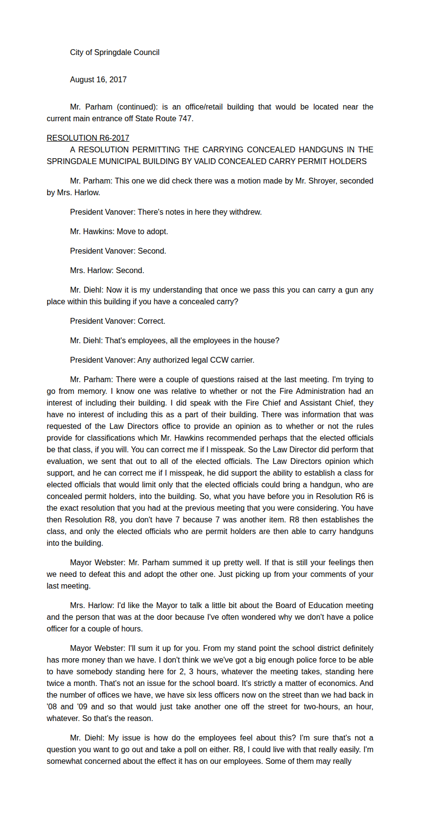City of Springdale Council
August 16, 2017
Mr. Parham (continued): is an office/retail building that would be located near the current main entrance off State Route 747.
RESOLUTION R6-2017
A RESOLUTION PERMITTING THE CARRYING CONCEALED HANDGUNS IN THE SPRINGDALE MUNICIPAL BUILDING BY VALID CONCEALED CARRY PERMIT HOLDERS
Mr. Parham: This one we did check there was a motion made by Mr. Shroyer, seconded by Mrs. Harlow.
President Vanover: There's notes in here they withdrew.
Mr. Hawkins: Move to adopt.
President Vanover: Second.
Mrs. Harlow: Second.
Mr. Diehl: Now it is my understanding that once we pass this you can carry a gun any place within this building if you have a concealed carry?
President Vanover: Correct.
Mr. Diehl: That's employees, all the employees in the house?
President Vanover: Any authorized legal CCW carrier.
Mr. Parham: There were a couple of questions raised at the last meeting. I'm trying to go from memory. I know one was relative to whether or not the Fire Administration had an interest of including their building. I did speak with the Fire Chief and Assistant Chief, they have no interest of including this as a part of their building. There was information that was requested of the Law Directors office to provide an opinion as to whether or not the rules provide for classifications which Mr. Hawkins recommended perhaps that the elected officials be that class, if you will. You can correct me if I misspeak. So the Law Director did perform that evaluation, we sent that out to all of the elected officials. The Law Directors opinion which support, and he can correct me if I misspeak, he did support the ability to establish a class for elected officials that would limit only that the elected officials could bring a handgun, who are concealed permit holders, into the building. So, what you have before you in Resolution R6 is the exact resolution that you had at the previous meeting that you were considering. You have then Resolution R8, you don't have 7 because 7 was another item. R8 then establishes the class, and only the elected officials who are permit holders are then able to carry handguns into the building.
Mayor Webster: Mr. Parham summed it up pretty well. If that is still your feelings then we need to defeat this and adopt the other one. Just picking up from your comments of your last meeting.
Mrs. Harlow: I'd like the Mayor to talk a little bit about the Board of Education meeting and the person that was at the door because I've often wondered why we don't have a police officer for a couple of hours.
Mayor Webster: I'll sum it up for you. From my stand point the school district definitely has more money than we have. I don't think we we've got a big enough police force to be able to have somebody standing here for 2, 3 hours, whatever the meeting takes, standing here twice a month. That's not an issue for the school board. It's strictly a matter of economics. And the number of offices we have, we have six less officers now on the street than we had back in '08 and '09 and so that would just take another one off the street for two-hours, an hour, whatever. So that's the reason.
Mr. Diehl: My issue is how do the employees feel about this? I'm sure that's not a question you want to go out and take a poll on either. R8, I could live with that really easily. I'm somewhat concerned about the effect it has on our employees. Some of them may really